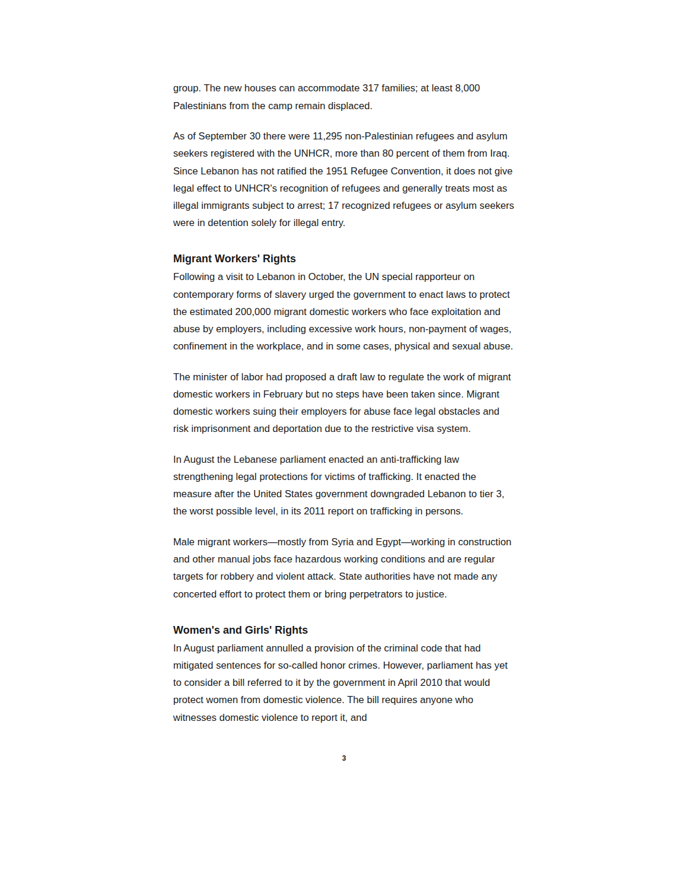group. The new houses can accommodate 317 families; at least 8,000 Palestinians from the camp remain displaced.
As of September 30 there were 11,295 non-Palestinian refugees and asylum seekers registered with the UNHCR, more than 80 percent of them from Iraq. Since Lebanon has not ratified the 1951 Refugee Convention, it does not give legal effect to UNHCR's recognition of refugees and generally treats most as illegal immigrants subject to arrest; 17 recognized refugees or asylum seekers were in detention solely for illegal entry.
Migrant Workers' Rights
Following a visit to Lebanon in October, the UN special rapporteur on contemporary forms of slavery urged the government to enact laws to protect the estimated 200,000 migrant domestic workers who face exploitation and abuse by employers, including excessive work hours, non-payment of wages, confinement in the workplace, and in some cases, physical and sexual abuse.
The minister of labor had proposed a draft law to regulate the work of migrant domestic workers in February but no steps have been taken since. Migrant domestic workers suing their employers for abuse face legal obstacles and risk imprisonment and deportation due to the restrictive visa system.
In August the Lebanese parliament enacted an anti-trafficking law strengthening legal protections for victims of trafficking. It enacted the measure after the United States government downgraded Lebanon to tier 3, the worst possible level, in its 2011 report on trafficking in persons.
Male migrant workers—mostly from Syria and Egypt—working in construction and other manual jobs face hazardous working conditions and are regular targets for robbery and violent attack. State authorities have not made any concerted effort to protect them or bring perpetrators to justice.
Women's and Girls' Rights
In August parliament annulled a provision of the criminal code that had mitigated sentences for so-called honor crimes. However, parliament has yet to consider a bill referred to it by the government in April 2010 that would protect women from domestic violence. The bill requires anyone who witnesses domestic violence to report it, and
3